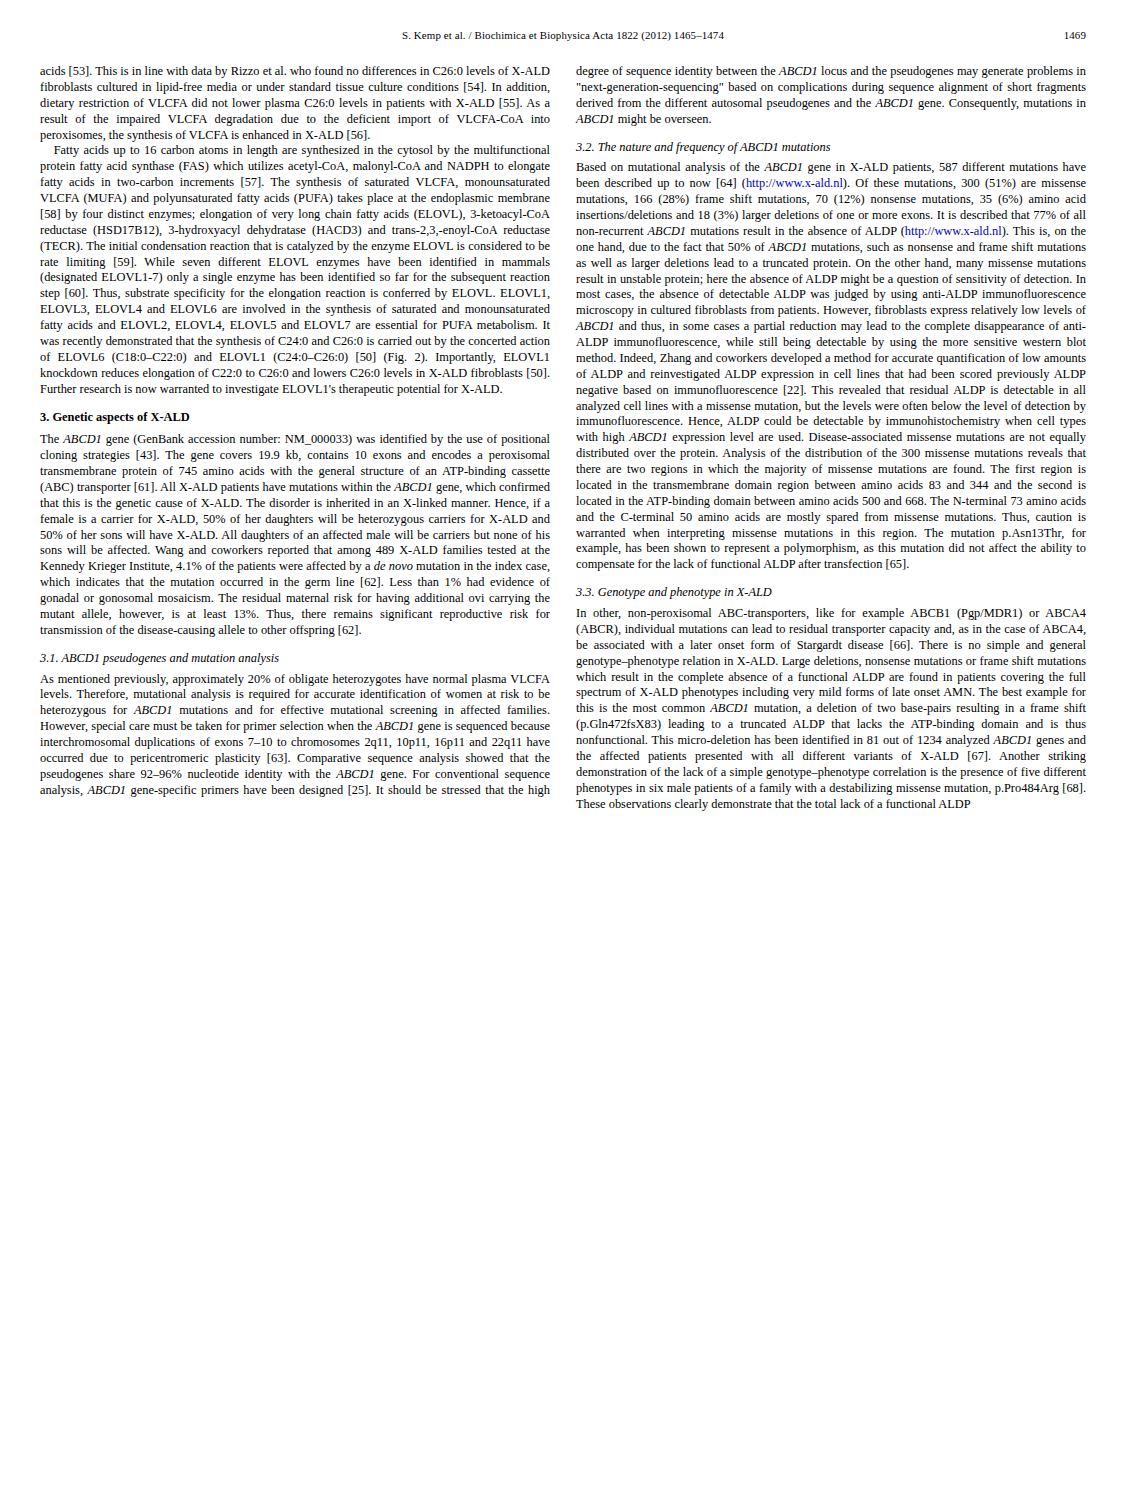S. Kemp et al. / Biochimica et Biophysica Acta 1822 (2012) 1465–1474 1469
acids [53]. This is in line with data by Rizzo et al. who found no differences in C26:0 levels of X-ALD fibroblasts cultured in lipid-free media or under standard tissue culture conditions [54]. In addition, dietary restriction of VLCFA did not lower plasma C26:0 levels in patients with X-ALD [55]. As a result of the impaired VLCFA degradation due to the deficient import of VLCFA-CoA into peroxisomes, the synthesis of VLCFA is enhanced in X-ALD [56].
Fatty acids up to 16 carbon atoms in length are synthesized in the cytosol by the multifunctional protein fatty acid synthase (FAS) which utilizes acetyl-CoA, malonyl-CoA and NADPH to elongate fatty acids in two-carbon increments [57]. The synthesis of saturated VLCFA, monounsaturated VLCFA (MUFA) and polyunsaturated fatty acids (PUFA) takes place at the endoplasmic membrane [58] by four distinct enzymes; elongation of very long chain fatty acids (ELOVL), 3-ketoacyl-CoA reductase (HSD17B12), 3-hydroxyacyl dehydratase (HACD3) and trans-2,3,-enoyl-CoA reductase (TECR). The initial condensation reaction that is catalyzed by the enzyme ELOVL is considered to be rate limiting [59]. While seven different ELOVL enzymes have been identified in mammals (designated ELOVL1-7) only a single enzyme has been identified so far for the subsequent reaction step [60]. Thus, substrate specificity for the elongation reaction is conferred by ELOVL. ELOVL1, ELOVL3, ELOVL4 and ELOVL6 are involved in the synthesis of saturated and monounsaturated fatty acids and ELOVL2, ELOVL4, ELOVL5 and ELOVL7 are essential for PUFA metabolism. It was recently demonstrated that the synthesis of C24:0 and C26:0 is carried out by the concerted action of ELOVL6 (C18:0–C22:0) and ELOVL1 (C24:0–C26:0) [50] (Fig. 2). Importantly, ELOVL1 knockdown reduces elongation of C22:0 to C26:0 and lowers C26:0 levels in X-ALD fibroblasts [50]. Further research is now warranted to investigate ELOVL1's therapeutic potential for X-ALD.
3. Genetic aspects of X-ALD
The ABCD1 gene (GenBank accession number: NM_000033) was identified by the use of positional cloning strategies [43]. The gene covers 19.9 kb, contains 10 exons and encodes a peroxisomal transmembrane protein of 745 amino acids with the general structure of an ATP-binding cassette (ABC) transporter [61]. All X-ALD patients have mutations within the ABCD1 gene, which confirmed that this is the genetic cause of X-ALD. The disorder is inherited in an X-linked manner. Hence, if a female is a carrier for X-ALD, 50% of her daughters will be heterozygous carriers for X-ALD and 50% of her sons will have X-ALD. All daughters of an affected male will be carriers but none of his sons will be affected. Wang and coworkers reported that among 489 X-ALD families tested at the Kennedy Krieger Institute, 4.1% of the patients were affected by a de novo mutation in the index case, which indicates that the mutation occurred in the germ line [62]. Less than 1% had evidence of gonadal or gonosomal mosaicism. The residual maternal risk for having additional ovi carrying the mutant allele, however, is at least 13%. Thus, there remains significant reproductive risk for transmission of the disease-causing allele to other offspring [62].
3.1. ABCD1 pseudogenes and mutation analysis
As mentioned previously, approximately 20% of obligate heterozygotes have normal plasma VLCFA levels. Therefore, mutational analysis is required for accurate identification of women at risk to be heterozygous for ABCD1 mutations and for effective mutational screening in affected families. However, special care must be taken for primer selection when the ABCD1 gene is sequenced because interchromosomal duplications of exons 7–10 to chromosomes 2q11, 10p11, 16p11 and 22q11 have occurred due to pericentromeric plasticity [63]. Comparative sequence analysis showed that the pseudogenes share 92–96% nucleotide identity with the ABCD1 gene. For conventional sequence analysis, ABCD1 gene-specific primers have been designed [25]. It should be stressed that the high degree of sequence identity between the ABCD1 locus and the pseudogenes may generate problems in "next-generation-sequencing" based on complications during sequence alignment of short fragments derived from the different autosomal pseudogenes and the ABCD1 gene. Consequently, mutations in ABCD1 might be overseen.
3.2. The nature and frequency of ABCD1 mutations
Based on mutational analysis of the ABCD1 gene in X-ALD patients, 587 different mutations have been described up to now [64] (http://www.x-ald.nl). Of these mutations, 300 (51%) are missense mutations, 166 (28%) frame shift mutations, 70 (12%) nonsense mutations, 35 (6%) amino acid insertions/deletions and 18 (3%) larger deletions of one or more exons. It is described that 77% of all non-recurrent ABCD1 mutations result in the absence of ALDP (http://www.x-ald.nl). This is, on the one hand, due to the fact that 50% of ABCD1 mutations, such as nonsense and frame shift mutations as well as larger deletions lead to a truncated protein. On the other hand, many missense mutations result in unstable protein; here the absence of ALDP might be a question of sensitivity of detection. In most cases, the absence of detectable ALDP was judged by using anti-ALDP immunofluorescence microscopy in cultured fibroblasts from patients. However, fibroblasts express relatively low levels of ABCD1 and thus, in some cases a partial reduction may lead to the complete disappearance of anti-ALDP immunofluorescence, while still being detectable by using the more sensitive western blot method. Indeed, Zhang and coworkers developed a method for accurate quantification of low amounts of ALDP and reinvestigated ALDP expression in cell lines that had been scored previously ALDP negative based on immunofluorescence [22]. This revealed that residual ALDP is detectable in all analyzed cell lines with a missense mutation, but the levels were often below the level of detection by immunofluorescence. Hence, ALDP could be detectable by immunohistochemistry when cell types with high ABCD1 expression level are used. Disease-associated missense mutations are not equally distributed over the protein. Analysis of the distribution of the 300 missense mutations reveals that there are two regions in which the majority of missense mutations are found. The first region is located in the transmembrane domain region between amino acids 83 and 344 and the second is located in the ATP-binding domain between amino acids 500 and 668. The N-terminal 73 amino acids and the C-terminal 50 amino acids are mostly spared from missense mutations. Thus, caution is warranted when interpreting missense mutations in this region. The mutation p.Asn13Thr, for example, has been shown to represent a polymorphism, as this mutation did not affect the ability to compensate for the lack of functional ALDP after transfection [65].
3.3. Genotype and phenotype in X-ALD
In other, non-peroxisomal ABC-transporters, like for example ABCB1 (Pgp/MDR1) or ABCA4 (ABCR), individual mutations can lead to residual transporter capacity and, as in the case of ABCA4, be associated with a later onset form of Stargardt disease [66]. There is no simple and general genotype–phenotype relation in X-ALD. Large deletions, nonsense mutations or frame shift mutations which result in the complete absence of a functional ALDP are found in patients covering the full spectrum of X-ALD phenotypes including very mild forms of late onset AMN. The best example for this is the most common ABCD1 mutation, a deletion of two base-pairs resulting in a frame shift (p.Gln472fsX83) leading to a truncated ALDP that lacks the ATP-binding domain and is thus nonfunctional. This micro-deletion has been identified in 81 out of 1234 analyzed ABCD1 genes and the affected patients presented with all different variants of X-ALD [67]. Another striking demonstration of the lack of a simple genotype–phenotype correlation is the presence of five different phenotypes in six male patients of a family with a destabilizing missense mutation, p.Pro484Arg [68]. These observations clearly demonstrate that the total lack of a functional ALDP